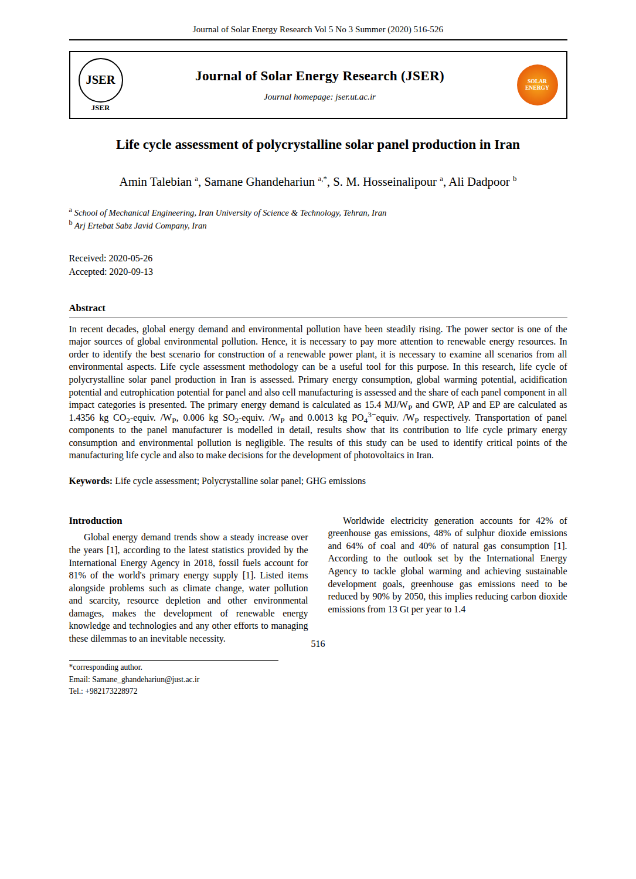Journal of Solar Energy Research Vol 5 No 3 Summer (2020) 516-526
JSER
JSER
Journal of Solar Energy Research (JSER)
Journal homepage: jser.ut.ac.ir
SOLAR
ENERGY
Life cycle assessment of polycrystalline solar panel production in Iran
Amin Talebian a, Samane Ghandehariun a,*, S. M. Hosseinalipour a, Ali Dadpoor b
a School of Mechanical Engineering, Iran University of Science & Technology, Tehran, Iran
b Arj Ertebat Sabz Javid Company, Iran
Received: 2020-05-26
Accepted: 2020-09-13
Abstract
In recent decades, global energy demand and environmental pollution have been steadily rising. The power sector is one of the major sources of global environmental pollution. Hence, it is necessary to pay more attention to renewable energy resources. In order to identify the best scenario for construction of a renewable power plant, it is necessary to examine all scenarios from all environmental aspects. Life cycle assessment methodology can be a useful tool for this purpose. In this research, life cycle of polycrystalline solar panel production in Iran is assessed. Primary energy consumption, global warming potential, acidification potential and eutrophication potential for panel and also cell manufacturing is assessed and the share of each panel component in all impact categories is presented. The primary energy demand is calculated as 15.4 MJ/WP and GWP, AP and EP are calculated as 1.4356 kg CO2-equiv. /WP, 0.006 kg SO2-equiv. /WP and 0.0013 kg PO43−equiv. /WP respectively. Transportation of panel components to the panel manufacturer is modelled in detail, results show that its contribution to life cycle primary energy consumption and environmental pollution is negligible. The results of this study can be used to identify critical points of the manufacturing life cycle and also to make decisions for the development of photovoltaics in Iran.
Keywords: Life cycle assessment; Polycrystalline solar panel; GHG emissions
Introduction
Global energy demand trends show a steady increase over the years [1], according to the latest statistics provided by the International Energy Agency in 2018, fossil fuels account for 81% of the world's primary energy supply [1]. Listed items alongside problems such as climate change, water pollution and scarcity, resource depletion and other environmental damages, makes the development of renewable energy knowledge and technologies and any other efforts to managing these dilemmas to an inevitable necessity.
Worldwide electricity generation accounts for 42% of greenhouse gas emissions, 48% of sulphur dioxide emissions and 64% of coal and 40% of natural gas consumption [1]. According to the outlook set by the International Energy Agency to tackle global warming and achieving sustainable development goals, greenhouse gas emissions need to be reduced by 90% by 2050, this implies reducing carbon dioxide emissions from 13 Gt per year to 1.4
516
*corresponding author.
Email: Samane_ghandehariun@just.ac.ir
Tel.: +982173228972